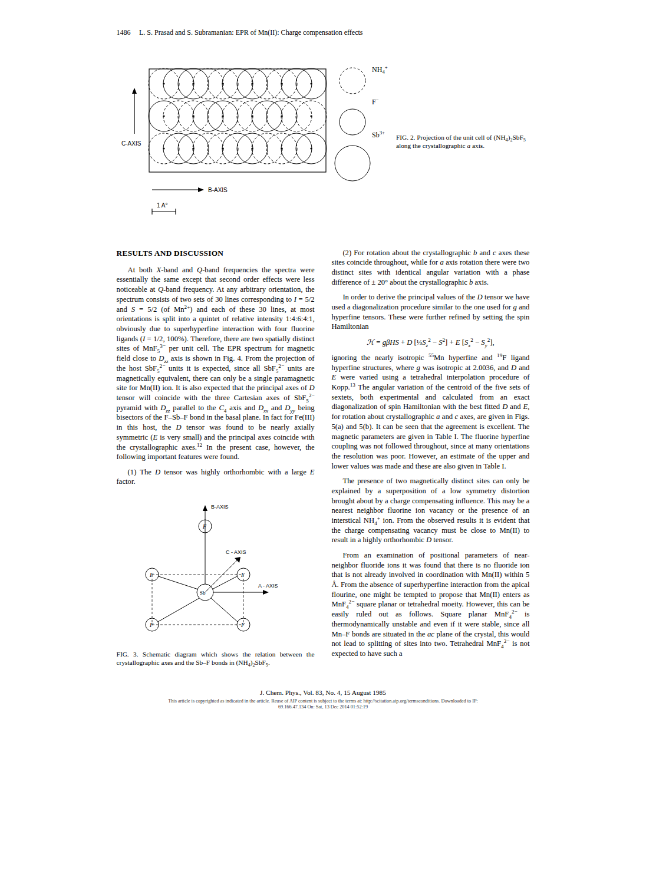1486 L. S. Prasad and S. Subramanian: EPR of Mn(II): Charge compensation effects
C-AXIS B-AXIS 1 A°
NH4+
F−
Sb3+
FIG. 2. Projection of the unit cell of (NH4)2SbF5 along the crystallographic a axis.
RESULTS AND DISCUSSION
At both X-band and Q-band frequencies the spectra were essentially the same except that second order effects were less noticeable at Q-band frequency. At any arbitrary orientation, the spectrum consists of two sets of 30 lines corresponding to I = 5/2 and S = 5/2 (of Mn2+) and each of these 30 lines, at most orientations is split into a quintet of relative intensity 1:4:6:4:1, obviously due to superhyperfine interaction with four fluorine ligands (I = 1/2, 100%). Therefore, there are two spatially distinct sites of MnF53− per unit cell. The EPR spectrum for magnetic field close to Dzz axis is shown in Fig. 4. From the projection of the host SbF52− units it is expected, since all SbF52− units are magnetically equivalent, there can only be a single paramagnetic site for Mn(II) ion. It is also expected that the principal axes of D tensor will coincide with the three Cartesian axes of SbF52− pyramid with Dzz parallel to the C4 axis and Dxx and Dyy being bisectors of the F–Sb–F bond in the basal plane. In fact for Fe(III) in this host, the D tensor was found to be nearly axially symmetric (E is very small) and the principal axes coincide with the crystallographic axes.12 In the present case, however, the following important features were found.
(1) The D tensor was highly orthorhombic with a large E factor.
B-AXIS F Sb C - AXIS A - AXIS F F F F
FIG. 3. Schematic diagram which shows the relation between the crystallographic axes and the Sb–F bonds in (NH4)2SbF5.
(2) For rotation about the crystallographic b and c axes these sites coincide throughout, while for a axis rotation there were two distinct sites with identical angular variation with a phase difference of ± 20° about the crystallographic b axis.
In order to derive the principal values of the D tensor we have used a diagonalization procedure similar to the one used for g and hyperfine tensors. These were further refined by setting the spin Hamiltonian
ℋ = gβHS + D [⅓Sz2 − S2] + E [Sx2 − Sy2],
ignoring the nearly isotropic 55Mn hyperfine and 19F ligand hyperfine structures, where g was isotropic at 2.0036, and D and E were varied using a tetrahedral interpolation procedure of Kopp.13 The angular variation of the centroid of the five sets of sextets, both experimental and calculated from an exact diagonalization of spin Hamiltonian with the best fitted D and E, for rotation about crystallographic a and c axes, are given in Figs. 5(a) and 5(b). It can be seen that the agreement is excellent. The magnetic parameters are given in Table I. The fluorine hyperfine coupling was not followed throughout, since at many orientations the resolution was poor. However, an estimate of the upper and lower values was made and these are also given in Table I.
The presence of two magnetically distinct sites can only be explained by a superposition of a low symmetry distortion brought about by a charge compensating influence. This may be a nearest neighbor fluorine ion vacancy or the presence of an interstical NH4+ ion. From the observed results it is evident that the charge compensating vacancy must be close to Mn(II) to result in a highly orthorhombic D tensor.
From an examination of positional parameters of near-neighbor fluoride ions it was found that there is no fluoride ion that is not already involved in coordination with Mn(II) within 5 Å. From the absence of superhyperfine interaction from the apical flourine, one might be tempted to propose that Mn(II) enters as MnF42− square planar or tetrahedral moeity. However, this can be easily ruled out as follows. Square planar MnF42− is thermodynamically unstable and even if it were stable, since all Mn–F bonds are situated in the ac plane of the crystal, this would not lead to splitting of sites into two. Tetrahedral MnF42− is not expected to have such a
J. Chem. Phys., Vol. 83, No. 4, 15 August 1985
This article is copyrighted as indicated in the article. Reuse of AIP content is subject to the terms at: http://scitation.aip.org/termsconditions. Downloaded to IP:
69.166.47.134 On: Sat, 13 Dec 2014 01:52:19